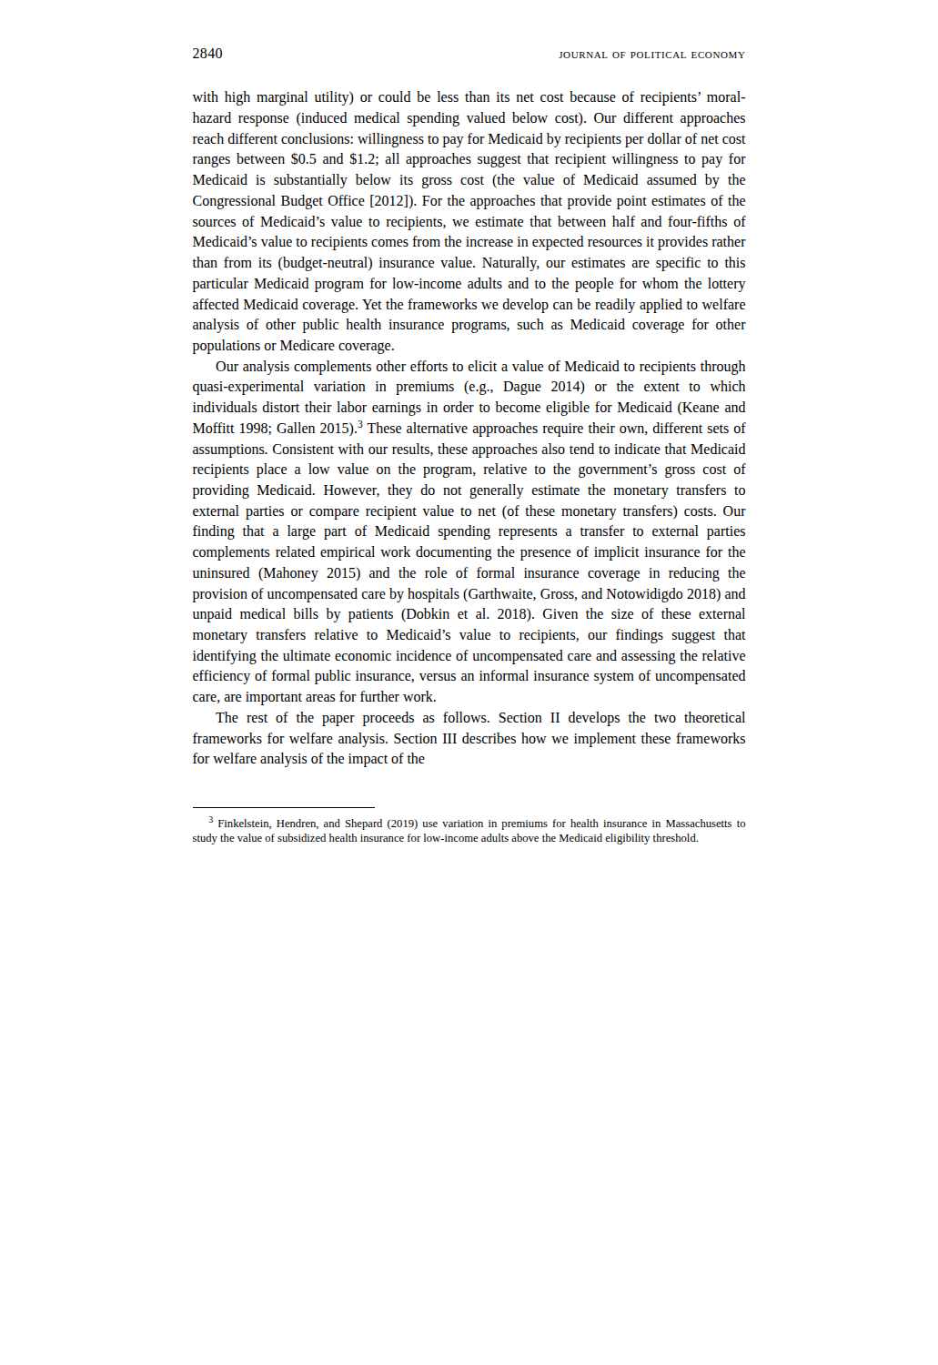2840 journal of political economy
with high marginal utility) or could be less than its net cost because of recipients’ moral-hazard response (induced medical spending valued below cost). Our different approaches reach different conclusions: willingness to pay for Medicaid by recipients per dollar of net cost ranges between $0.5 and $1.2; all approaches suggest that recipient willingness to pay for Medicaid is substantially below its gross cost (the value of Medicaid assumed by the Congressional Budget Office [2012]). For the approaches that provide point estimates of the sources of Medicaid’s value to recipients, we estimate that between half and four-fifths of Medicaid’s value to recipients comes from the increase in expected resources it provides rather than from its (budget-neutral) insurance value. Naturally, our estimates are specific to this particular Medicaid program for low-income adults and to the people for whom the lottery affected Medicaid coverage. Yet the frameworks we develop can be readily applied to welfare analysis of other public health insurance programs, such as Medicaid coverage for other populations or Medicare coverage.
Our analysis complements other efforts to elicit a value of Medicaid to recipients through quasi-experimental variation in premiums (e.g., Dague 2014) or the extent to which individuals distort their labor earnings in order to become eligible for Medicaid (Keane and Moffitt 1998; Gallen 2015).3 These alternative approaches require their own, different sets of assumptions. Consistent with our results, these approaches also tend to indicate that Medicaid recipients place a low value on the program, relative to the government’s gross cost of providing Medicaid. However, they do not generally estimate the monetary transfers to external parties or compare recipient value to net (of these monetary transfers) costs. Our finding that a large part of Medicaid spending represents a transfer to external parties complements related empirical work documenting the presence of implicit insurance for the uninsured (Mahoney 2015) and the role of formal insurance coverage in reducing the provision of uncompensated care by hospitals (Garthwaite, Gross, and Notowidigdo 2018) and unpaid medical bills by patients (Dobkin et al. 2018). Given the size of these external monetary transfers relative to Medicaid’s value to recipients, our findings suggest that identifying the ultimate economic incidence of uncompensated care and assessing the relative efficiency of formal public insurance, versus an informal insurance system of uncompensated care, are important areas for further work.
The rest of the paper proceeds as follows. Section II develops the two theoretical frameworks for welfare analysis. Section III describes how we implement these frameworks for welfare analysis of the impact of the
3 Finkelstein, Hendren, and Shepard (2019) use variation in premiums for health insurance in Massachusetts to study the value of subsidized health insurance for low-income adults above the Medicaid eligibility threshold.